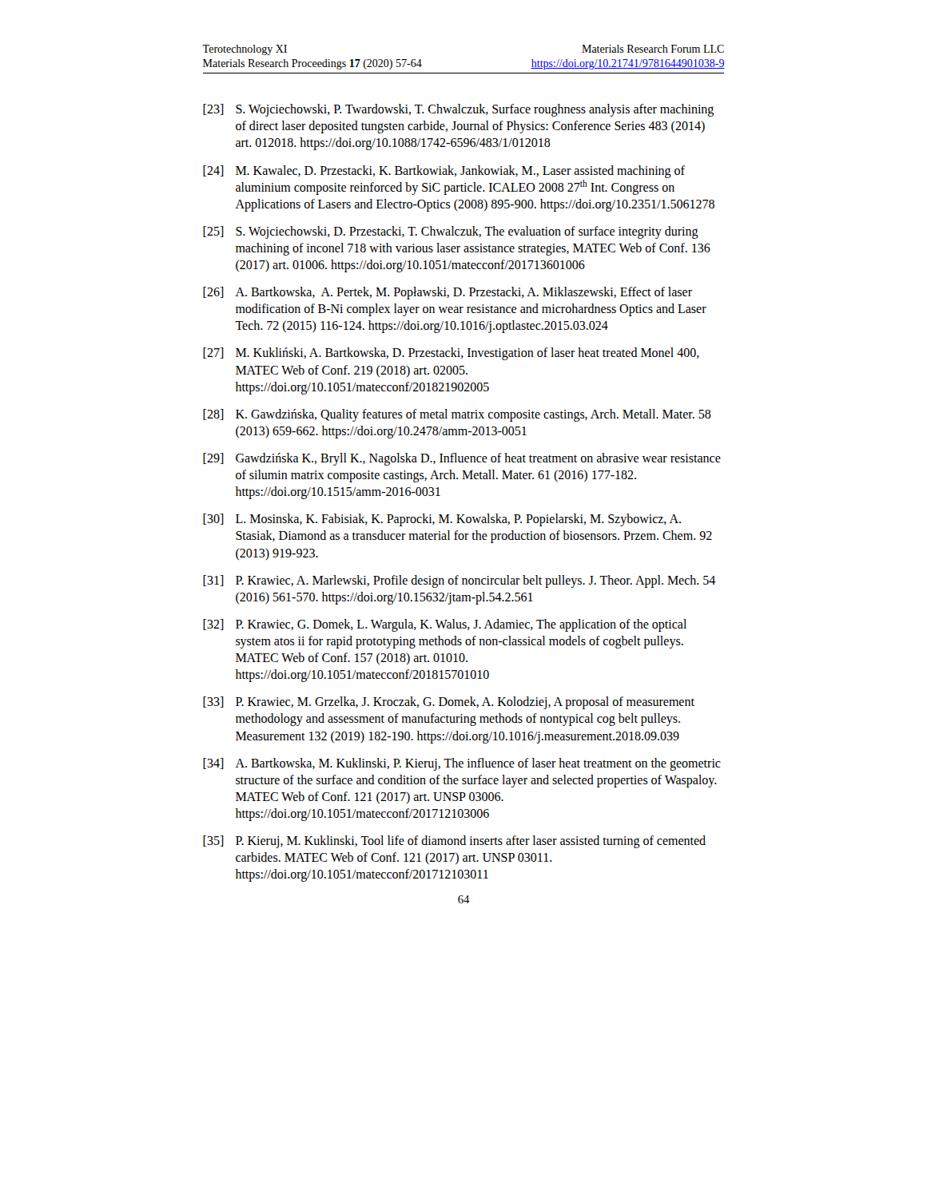Terotechnology XI
Materials Research Forum LLC
Materials Research Proceedings 17 (2020) 57-64
https://doi.org/10.21741/9781644901038-9
[23]
S. Wojciechowski, P. Twardowski, T. Chwalczuk, Surface roughness analysis after machining of direct laser deposited tungsten carbide, Journal of Physics: Conference Series 483 (2014) art. 012018. https://doi.org/10.1088/1742-6596/483/1/012018
[24]
M. Kawalec, D. Przestacki, K. Bartkowiak, Jankowiak, M., Laser assisted machining of aluminium composite reinforced by SiC particle. ICALEO 2008 27th Int. Congress on Applications of Lasers and Electro-Optics (2008) 895-900. https://doi.org/10.2351/1.5061278
[25]
S. Wojciechowski, D. Przestacki, T. Chwalczuk, The evaluation of surface integrity during machining of inconel 718 with various laser assistance strategies, MATEC Web of Conf. 136 (2017) art. 01006. https://doi.org/10.1051/matecconf/201713601006
[26]
A. Bartkowska, A. Pertek, M. Popławski, D. Przestacki, A. Miklaszewski, Effect of laser modification of B-Ni complex layer on wear resistance and microhardness Optics and Laser Tech. 72 (2015) 116-124. https://doi.org/10.1016/j.optlastec.2015.03.024
[27]
M. Kukliński, A. Bartkowska, D. Przestacki, Investigation of laser heat treated Monel 400, MATEC Web of Conf. 219 (2018) art. 02005. https://doi.org/10.1051/matecconf/201821902005
[28]
K. Gawdzińska, Quality features of metal matrix composite castings, Arch. Metall. Mater. 58 (2013) 659-662. https://doi.org/10.2478/amm-2013-0051
[29]
Gawdzińska K., Bryll K., Nagolska D., Influence of heat treatment on abrasive wear resistance of silumin matrix composite castings, Arch. Metall. Mater. 61 (2016) 177-182. https://doi.org/10.1515/amm-2016-0031
[30]
L. Mosinska, K. Fabisiak, K. Paprocki, M. Kowalska, P. Popielarski, M. Szybowicz, A. Stasiak, Diamond as a transducer material for the production of biosensors. Przem. Chem. 92 (2013) 919-923.
[31]
P. Krawiec, A. Marlewski, Profile design of noncircular belt pulleys. J. Theor. Appl. Mech. 54 (2016) 561-570. https://doi.org/10.15632/jtam-pl.54.2.561
[32]
P. Krawiec, G. Domek, L. Wargula, K. Walus, J. Adamiec, The application of the optical system atos ii for rapid prototyping methods of non-classical models of cogbelt pulleys. MATEC Web of Conf. 157 (2018) art. 01010. https://doi.org/10.1051/matecconf/201815701010
[33]
P. Krawiec, M. Grzelka, J. Kroczak, G. Domek, A. Kolodziej, A proposal of measurement methodology and assessment of manufacturing methods of nontypical cog belt pulleys. Measurement 132 (2019) 182-190. https://doi.org/10.1016/j.measurement.2018.09.039
[34]
A. Bartkowska, M. Kuklinski, P. Kieruj, The influence of laser heat treatment on the geometric structure of the surface and condition of the surface layer and selected properties of Waspaloy. MATEC Web of Conf. 121 (2017) art. UNSP 03006. https://doi.org/10.1051/matecconf/201712103006
[35]
P. Kieruj, M. Kuklinski, Tool life of diamond inserts after laser assisted turning of cemented carbides. MATEC Web of Conf. 121 (2017) art. UNSP 03011. https://doi.org/10.1051/matecconf/201712103011
64